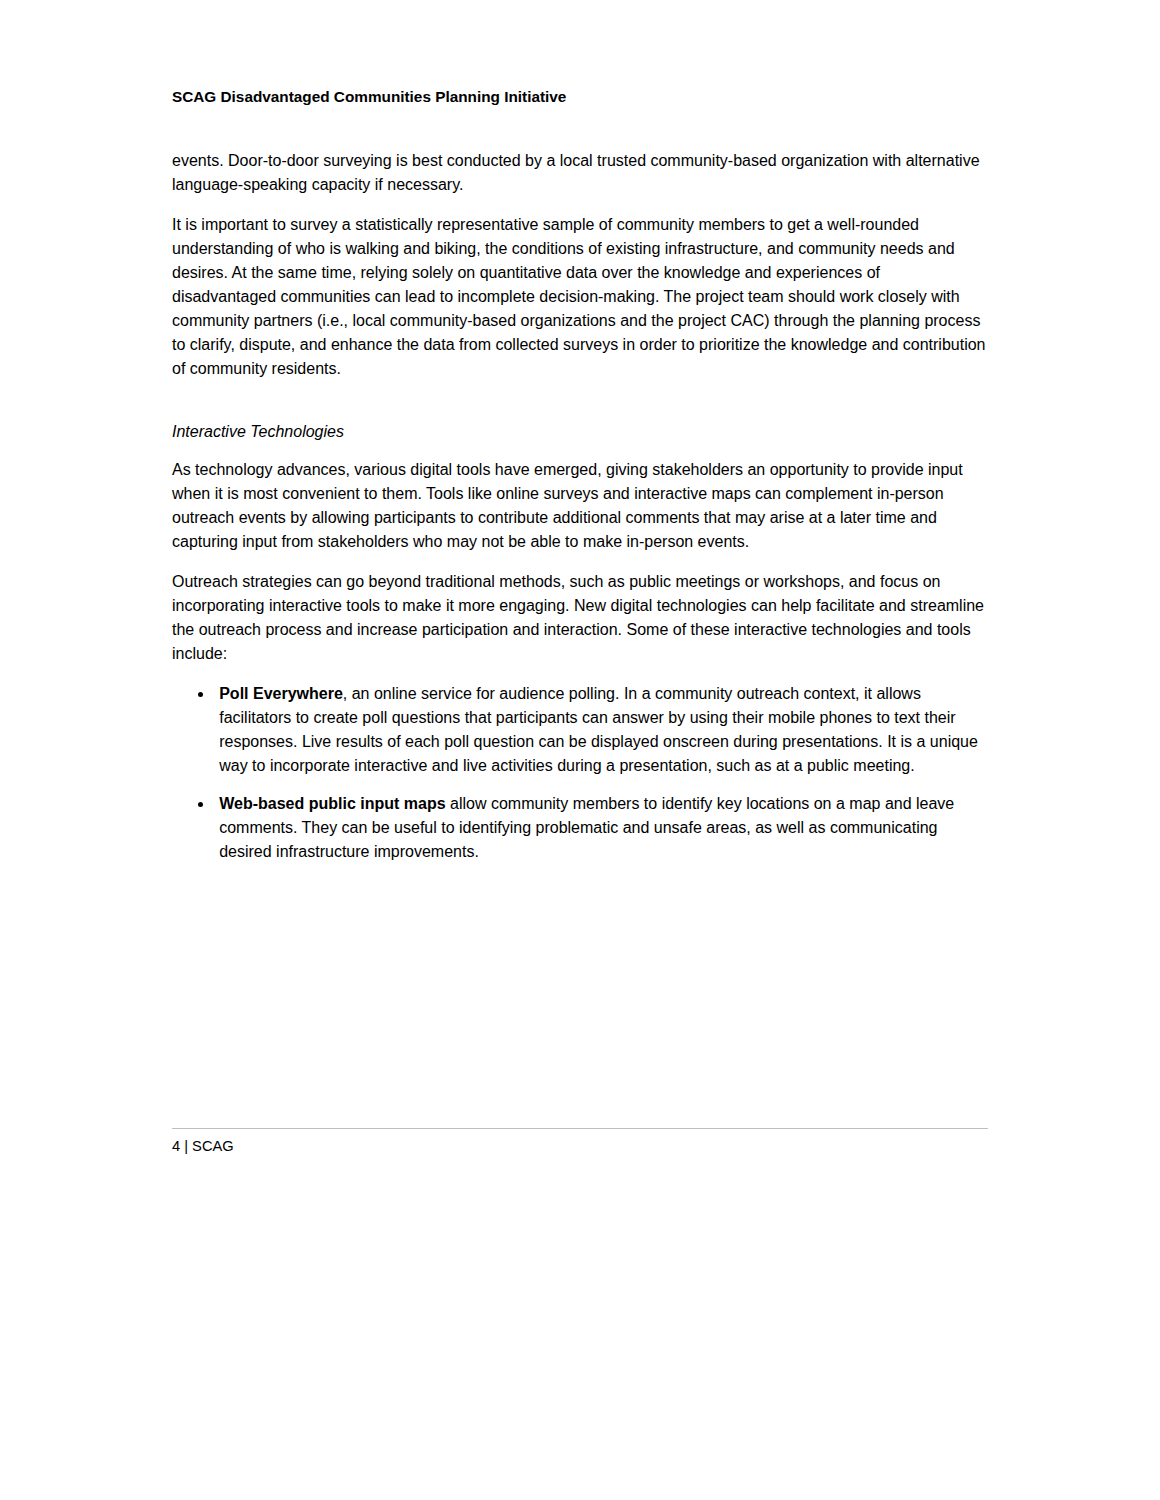SCAG Disadvantaged Communities Planning Initiative
events. Door-to-door surveying is best conducted by a local trusted community-based organization with alternative language-speaking capacity if necessary.
It is important to survey a statistically representative sample of community members to get a well-rounded understanding of who is walking and biking, the conditions of existing infrastructure, and community needs and desires. At the same time, relying solely on quantitative data over the knowledge and experiences of disadvantaged communities can lead to incomplete decision-making. The project team should work closely with community partners (i.e., local community-based organizations and the project CAC) through the planning process to clarify, dispute, and enhance the data from collected surveys in order to prioritize the knowledge and contribution of community residents.
Interactive Technologies
As technology advances, various digital tools have emerged, giving stakeholders an opportunity to provide input when it is most convenient to them. Tools like online surveys and interactive maps can complement in-person outreach events by allowing participants to contribute additional comments that may arise at a later time and capturing input from stakeholders who may not be able to make in-person events.
Outreach strategies can go beyond traditional methods, such as public meetings or workshops, and focus on incorporating interactive tools to make it more engaging. New digital technologies can help facilitate and streamline the outreach process and increase participation and interaction. Some of these interactive technologies and tools include:
Poll Everywhere, an online service for audience polling. In a community outreach context, it allows facilitators to create poll questions that participants can answer by using their mobile phones to text their responses. Live results of each poll question can be displayed onscreen during presentations. It is a unique way to incorporate interactive and live activities during a presentation, such as at a public meeting.
Web-based public input maps allow community members to identify key locations on a map and leave comments. They can be useful to identifying problematic and unsafe areas, as well as communicating desired infrastructure improvements.
4 | SCAG